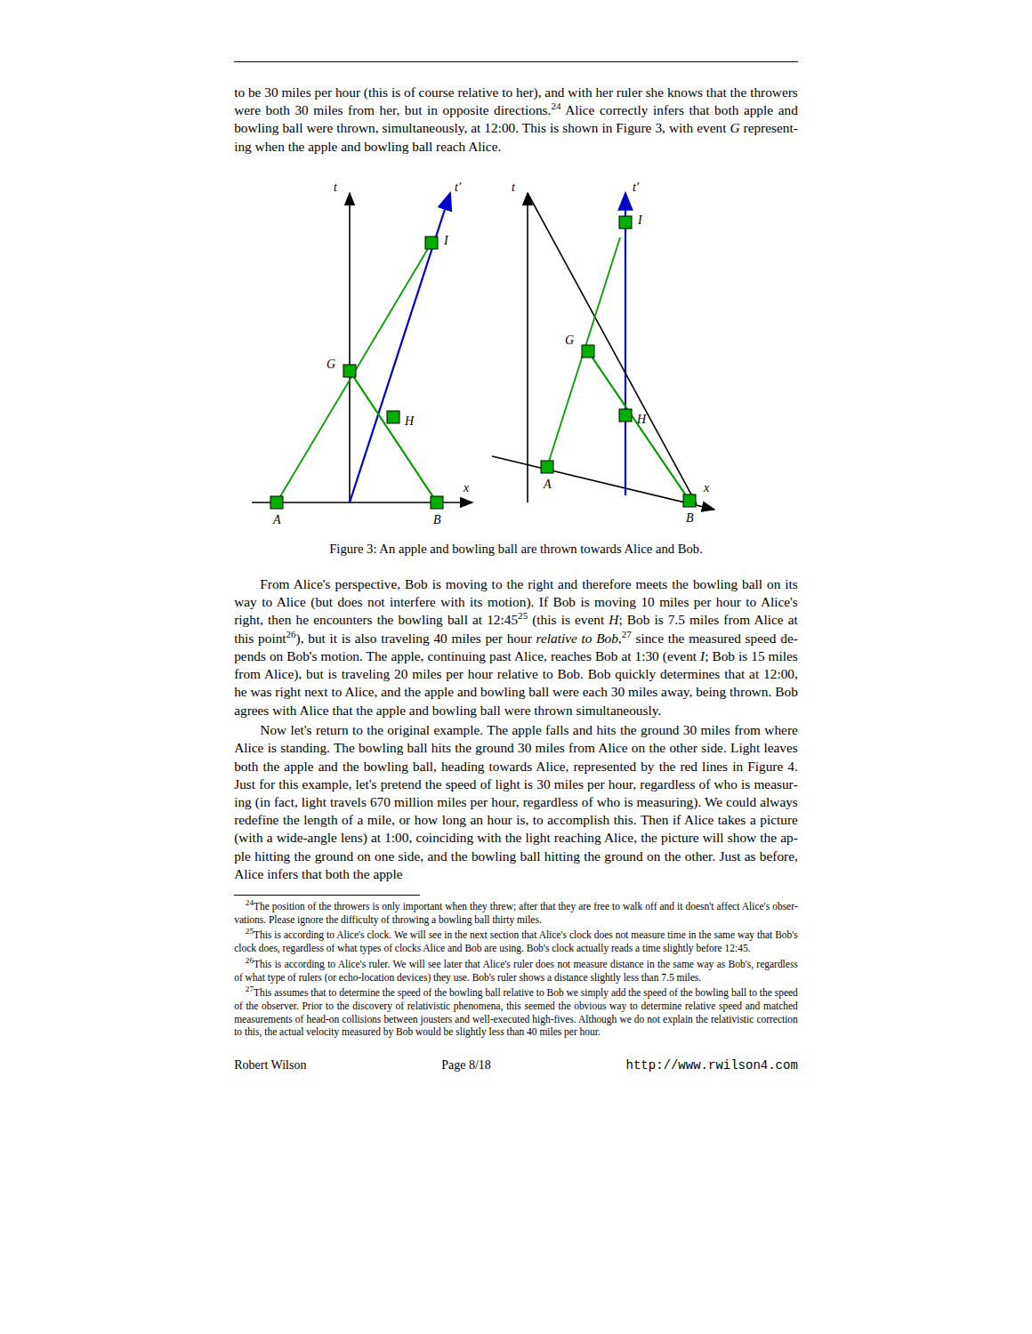to be 30 miles per hour (this is of course relative to her), and with her ruler she knows that the throwers were both 30 miles from her, but in opposite directions.24 Alice correctly infers that both apple and bowling ball were thrown, simultaneously, at 12:00. This is shown in Figure 3, with event G representing when the apple and bowling ball reach Alice.
t x t′ A B G H I t x t′ A B G H I
Figure 3: An apple and bowling ball are thrown towards Alice and Bob.
From Alice's perspective, Bob is moving to the right and therefore meets the bowling ball on its way to Alice (but does not interfere with its motion). If Bob is moving 10 miles per hour to Alice's right, then he encounters the bowling ball at 12:4525 (this is event H; Bob is 7.5 miles from Alice at this point26), but it is also traveling 40 miles per hour relative to Bob,27 since the measured speed depends on Bob's motion. The apple, continuing past Alice, reaches Bob at 1:30 (event I; Bob is 15 miles from Alice), but is traveling 20 miles per hour relative to Bob. Bob quickly determines that at 12:00, he was right next to Alice, and the apple and bowling ball were each 30 miles away, being thrown. Bob agrees with Alice that the apple and bowling ball were thrown simultaneously.
Now let's return to the original example. The apple falls and hits the ground 30 miles from where Alice is standing. The bowling ball hits the ground 30 miles from Alice on the other side. Light leaves both the apple and the bowling ball, heading towards Alice, represented by the red lines in Figure 4. Just for this example, let's pretend the speed of light is 30 miles per hour, regardless of who is measuring (in fact, light travels 670 million miles per hour, regardless of who is measuring). We could always redefine the length of a mile, or how long an hour is, to accomplish this. Then if Alice takes a picture (with a wide-angle lens) at 1:00, coinciding with the light reaching Alice, the picture will show the apple hitting the ground on one side, and the bowling ball hitting the ground on the other. Just as before, Alice infers that both the apple
24The position of the throwers is only important when they threw; after that they are free to walk off and it doesn't affect Alice's observations. Please ignore the difficulty of throwing a bowling ball thirty miles.
25This is according to Alice's clock. We will see in the next section that Alice's clock does not measure time in the same way that Bob's clock does, regardless of what types of clocks Alice and Bob are using. Bob's clock actually reads a time slightly before 12:45.
26This is according to Alice's ruler. We will see later that Alice's ruler does not measure distance in the same way as Bob's, regardless of what type of rulers (or echo-location devices) they use. Bob's ruler shows a distance slightly less than 7.5 miles.
27This assumes that to determine the speed of the bowling ball relative to Bob we simply add the speed of the bowling ball to the speed of the observer. Prior to the discovery of relativistic phenomena, this seemed the obvious way to determine relative speed and matched measurements of head-on collisions between jousters and well-executed high-fives. Although we do not explain the relativistic correction to this, the actual velocity measured by Bob would be slightly less than 40 miles per hour.
Robert Wilson Page 8/18 http://www.rwilson4.com